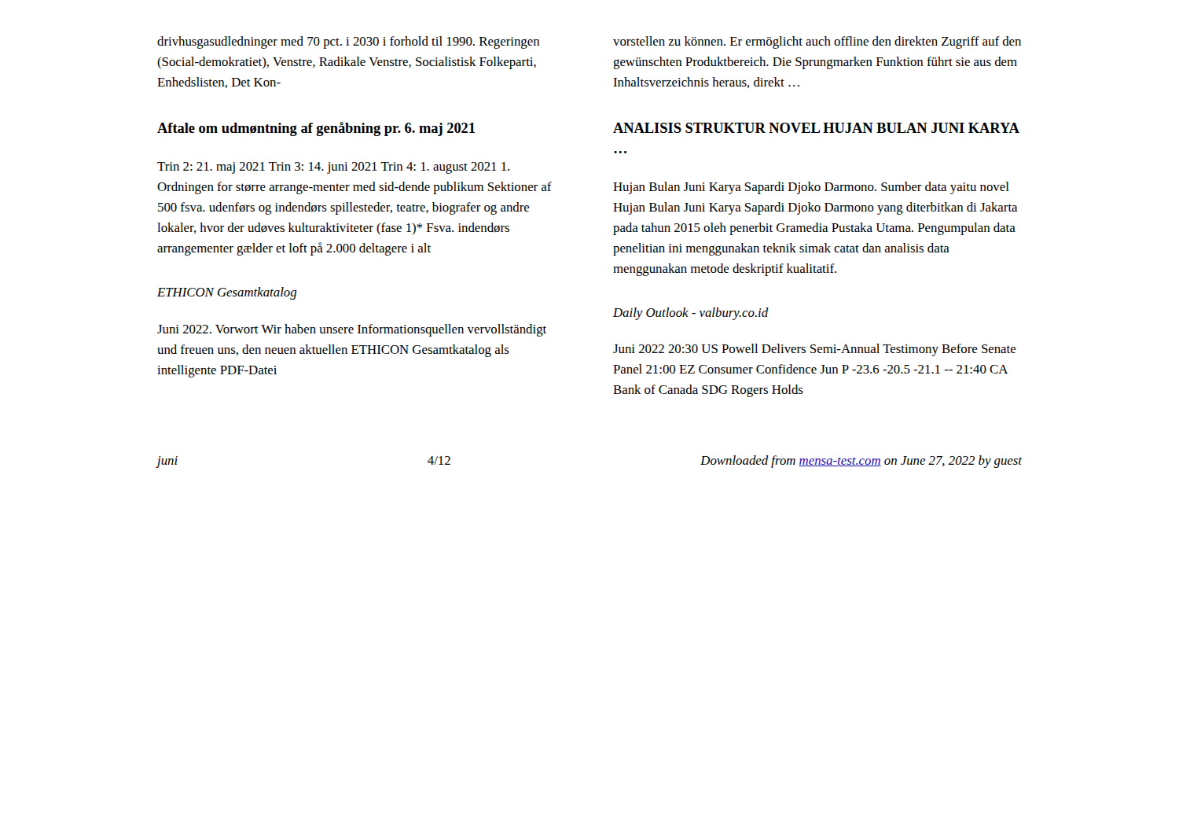drivhusgasudledninger med 70 pct. i 2030 i forhold til 1990. Regeringen (Social-demokratiet), Venstre, Radikale Venstre, Socialistisk Folkeparti, Enhedslisten, Det Kon-
Aftale om udmøntning af genåbning pr. 6. maj 2021
Trin 2: 21. maj 2021 Trin 3: 14. juni 2021 Trin 4: 1. august 2021 1. Ordningen for større arrange-menter med sid-dende publikum Sektioner af 500 fsva. udenførs og indendørs spillesteder, teatre, biografer og andre lokaler, hvor der udøves kulturaktiviteter (fase 1)* Fsva. indendørs arrangementer gælder et loft på 2.000 deltagere i alt
ETHICON Gesamtkatalog
Juni 2022. Vorwort Wir haben unsere Informationsquellen vervollständigt und freuen uns, den neuen aktuellen ETHICON Gesamtkatalog als intelligente PDF-Datei
vorstellen zu können. Er ermöglicht auch offline den direkten Zugriff auf den gewünschten Produktbereich. Die Sprungmarken Funktion führt sie aus dem Inhaltsverzeichnis heraus, direkt …
ANALISIS STRUKTUR NOVEL HUJAN BULAN JUNI KARYA …
Hujan Bulan Juni Karya Sapardi Djoko Darmono. Sumber data yaitu novel Hujan Bulan Juni Karya Sapardi Djoko Darmono yang diterbitkan di Jakarta pada tahun 2015 oleh penerbit Gramedia Pustaka Utama. Pengumpulan data penelitian ini menggunakan teknik simak catat dan analisis data menggunakan metode deskriptif kualitatif.
Daily Outlook - valbury.co.id
Juni 2022 20:30 US Powell Delivers Semi-Annual Testimony Before Senate Panel 21:00 EZ Consumer Confidence Jun P -23.6 -20.5 -21.1 -- 21:40 CA Bank of Canada SDG Rogers Holds
juni
4/12
Downloaded from mensa-test.com on June 27, 2022 by guest